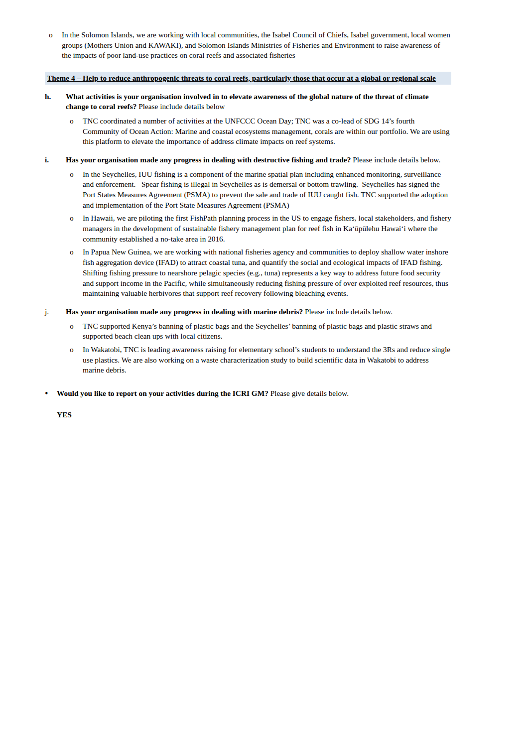In the Solomon Islands, we are working with local communities, the Isabel Council of Chiefs, Isabel government, local women groups (Mothers Union and KAWAKI), and Solomon Islands Ministries of Fisheries and Environment to raise awareness of the impacts of poor land-use practices on coral reefs and associated fisheries
Theme 4 – Help to reduce anthropogenic threats to coral reefs, particularly those that occur at a global or regional scale
h. What activities is your organisation involved in to elevate awareness of the global nature of the threat of climate change to coral reefs? Please include details below
TNC coordinated a number of activities at the UNFCCC Ocean Day; TNC was a co-lead of SDG 14’s fourth Community of Ocean Action: Marine and coastal ecosystems management, corals are within our portfolio. We are using this platform to elevate the importance of address climate impacts on reef systems.
i. Has your organisation made any progress in dealing with destructive fishing and trade? Please include details below.
In the Seychelles, IUU fishing is a component of the marine spatial plan including enhanced monitoring, surveillance and enforcement. Spear fishing is illegal in Seychelles as is demersal or bottom trawling. Seychelles has signed the Port States Measures Agreement (PSMA) to prevent the sale and trade of IUU caught fish. TNC supported the adoption and implementation of the Port State Measures Agreement (PSMA)
In Hawaii, we are piloting the first FishPath planning process in the US to engage fishers, local stakeholders, and fishery managers in the development of sustainable fishery management plan for reef fish in Ka‘ūpūlehu Hawai‘i where the community established a no-take area in 2016.
In Papua New Guinea, we are working with national fisheries agency and communities to deploy shallow water inshore fish aggregation device (IFAD) to attract coastal tuna, and quantify the social and ecological impacts of IFAD fishing. Shifting fishing pressure to nearshore pelagic species (e.g., tuna) represents a key way to address future food security and support income in the Pacific, while simultaneously reducing fishing pressure of over exploited reef resources, thus maintaining valuable herbivores that support reef recovery following bleaching events.
j. Has your organisation made any progress in dealing with marine debris? Please include details below.
TNC supported Kenya’s banning of plastic bags and the Seychelles’ banning of plastic bags and plastic straws and supported beach clean ups with local citizens.
In Wakatobi, TNC is leading awareness raising for elementary school’s students to understand the 3Rs and reduce single use plastics. We are also working on a waste characterization study to build scientific data in Wakatobi to address marine debris.
Would you like to report on your activities during the ICRI GM? Please give details below.
YES